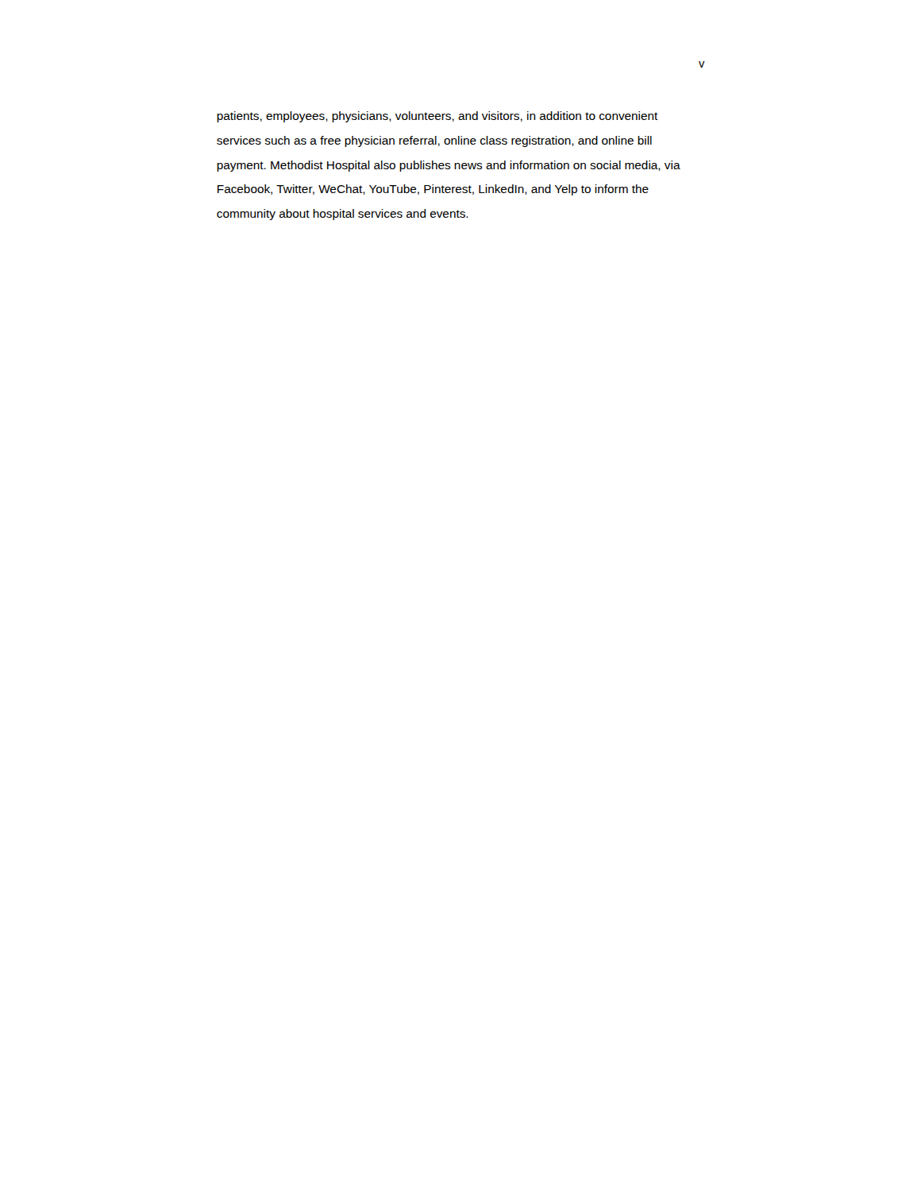v
patients, employees, physicians, volunteers, and visitors, in addition to convenient services such as a free physician referral, online class registration, and online bill payment. Methodist Hospital also publishes news and information on social media, via Facebook, Twitter, WeChat, YouTube, Pinterest, LinkedIn, and Yelp to inform the community about hospital services and events.